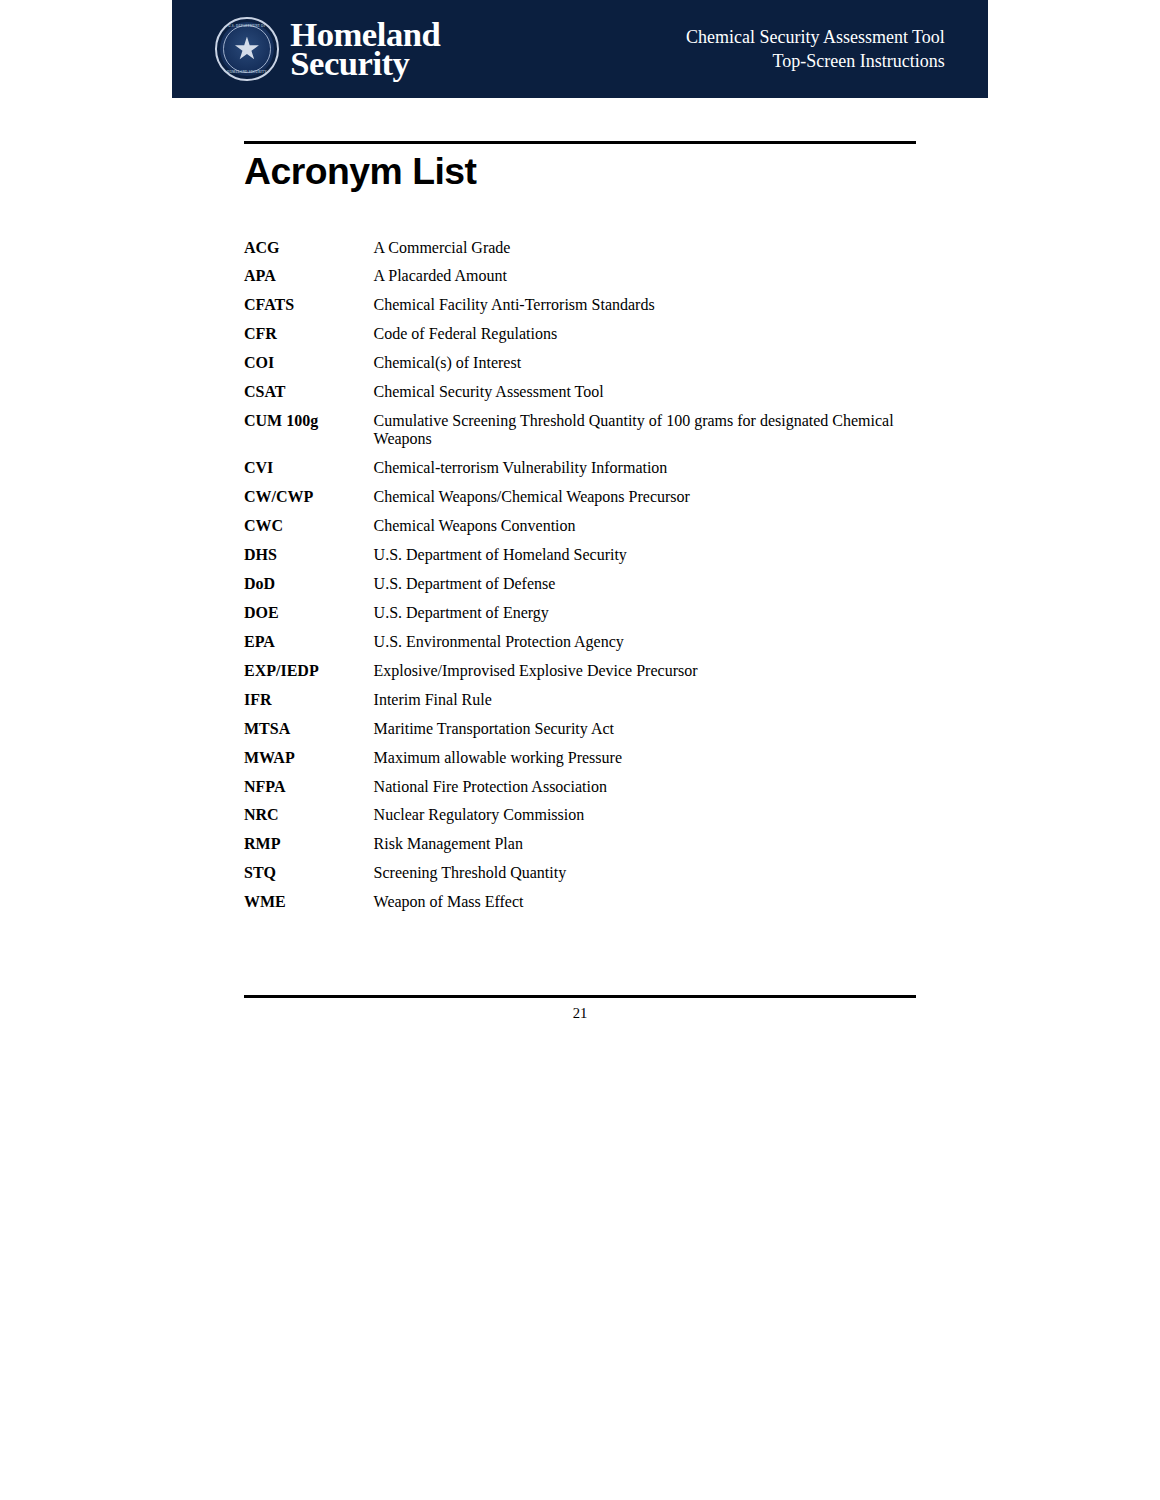U.S. DEPARTMENT OF
HOMELAND SECURITY
Homeland
Security
Chemical Security Assessment Tool
Top-Screen Instructions
Acronym List
| ACG | A Commercial Grade |
| APA | A Placarded Amount |
| CFATS | Chemical Facility Anti-Terrorism Standards |
| CFR | Code of Federal Regulations |
| COI | Chemical(s) of Interest |
| CSAT | Chemical Security Assessment Tool |
| CUM 100g | Cumulative Screening Threshold Quantity of 100 grams for designated Chemical Weapons |
| CVI | Chemical-terrorism Vulnerability Information |
| CW/CWP | Chemical Weapons/Chemical Weapons Precursor |
| CWC | Chemical Weapons Convention |
| DHS | U.S. Department of Homeland Security |
| DoD | U.S. Department of Defense |
| DOE | U.S. Department of Energy |
| EPA | U.S. Environmental Protection Agency |
| EXP/IEDP | Explosive/Improvised Explosive Device Precursor |
| IFR | Interim Final Rule |
| MTSA | Maritime Transportation Security Act |
| MWAP | Maximum allowable working Pressure |
| NFPA | National Fire Protection Association |
| NRC | Nuclear Regulatory Commission |
| RMP | Risk Management Plan |
| STQ | Screening Threshold Quantity |
| WME | Weapon of Mass Effect |
21